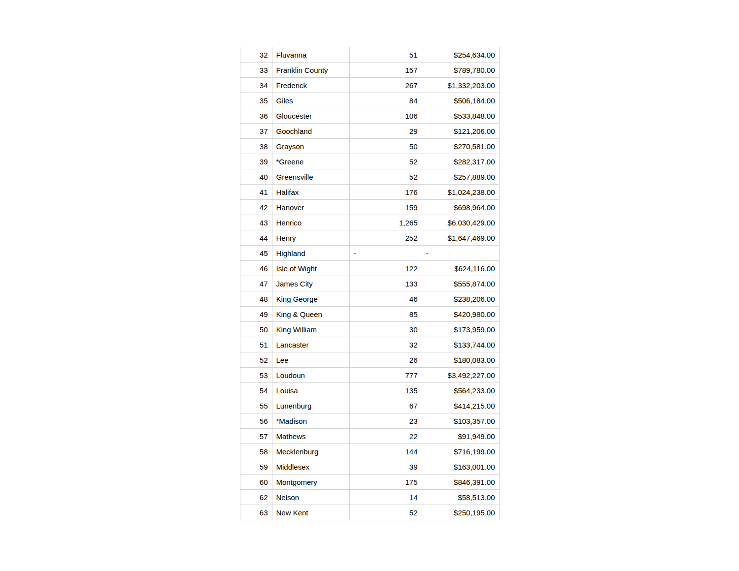| 32 | Fluvanna | 51 | $254,634.00 |
| 33 | Franklin County | 157 | $789,780.00 |
| 34 | Frederick | 267 | $1,332,203.00 |
| 35 | Giles | 84 | $506,184.00 |
| 36 | Gloucester | 106 | $533,848.00 |
| 37 | Goochland | 29 | $121,206.00 |
| 38 | Grayson | 50 | $270,581.00 |
| 39 | *Greene | 52 | $282,317.00 |
| 40 | Greensville | 52 | $257,889.00 |
| 41 | Halifax | 176 | $1,024,238.00 |
| 42 | Hanover | 159 | $698,964.00 |
| 43 | Henrico | 1,265 | $6,030,429.00 |
| 44 | Henry | 252 | $1,647,469.00 |
| 45 | Highland | - | - |
| 46 | Isle of Wight | 122 | $624,116.00 |
| 47 | James City | 133 | $555,874.00 |
| 48 | King George | 46 | $238,206.00 |
| 49 | King & Queen | 85 | $420,980.00 |
| 50 | King William | 30 | $173,959.00 |
| 51 | Lancaster | 32 | $133,744.00 |
| 52 | Lee | 26 | $180,083.00 |
| 53 | Loudoun | 777 | $3,492,227.00 |
| 54 | Louisa | 135 | $564,233.00 |
| 55 | Lunenburg | 67 | $414,215.00 |
| 56 | *Madison | 23 | $103,357.00 |
| 57 | Mathews | 22 | $91,949.00 |
| 58 | Mecklenburg | 144 | $716,199.00 |
| 59 | Middlesex | 39 | $163,001.00 |
| 60 | Montgomery | 175 | $846,391.00 |
| 62 | Nelson | 14 | $58,513.00 |
| 63 | New Kent | 52 | $250,195.00 |